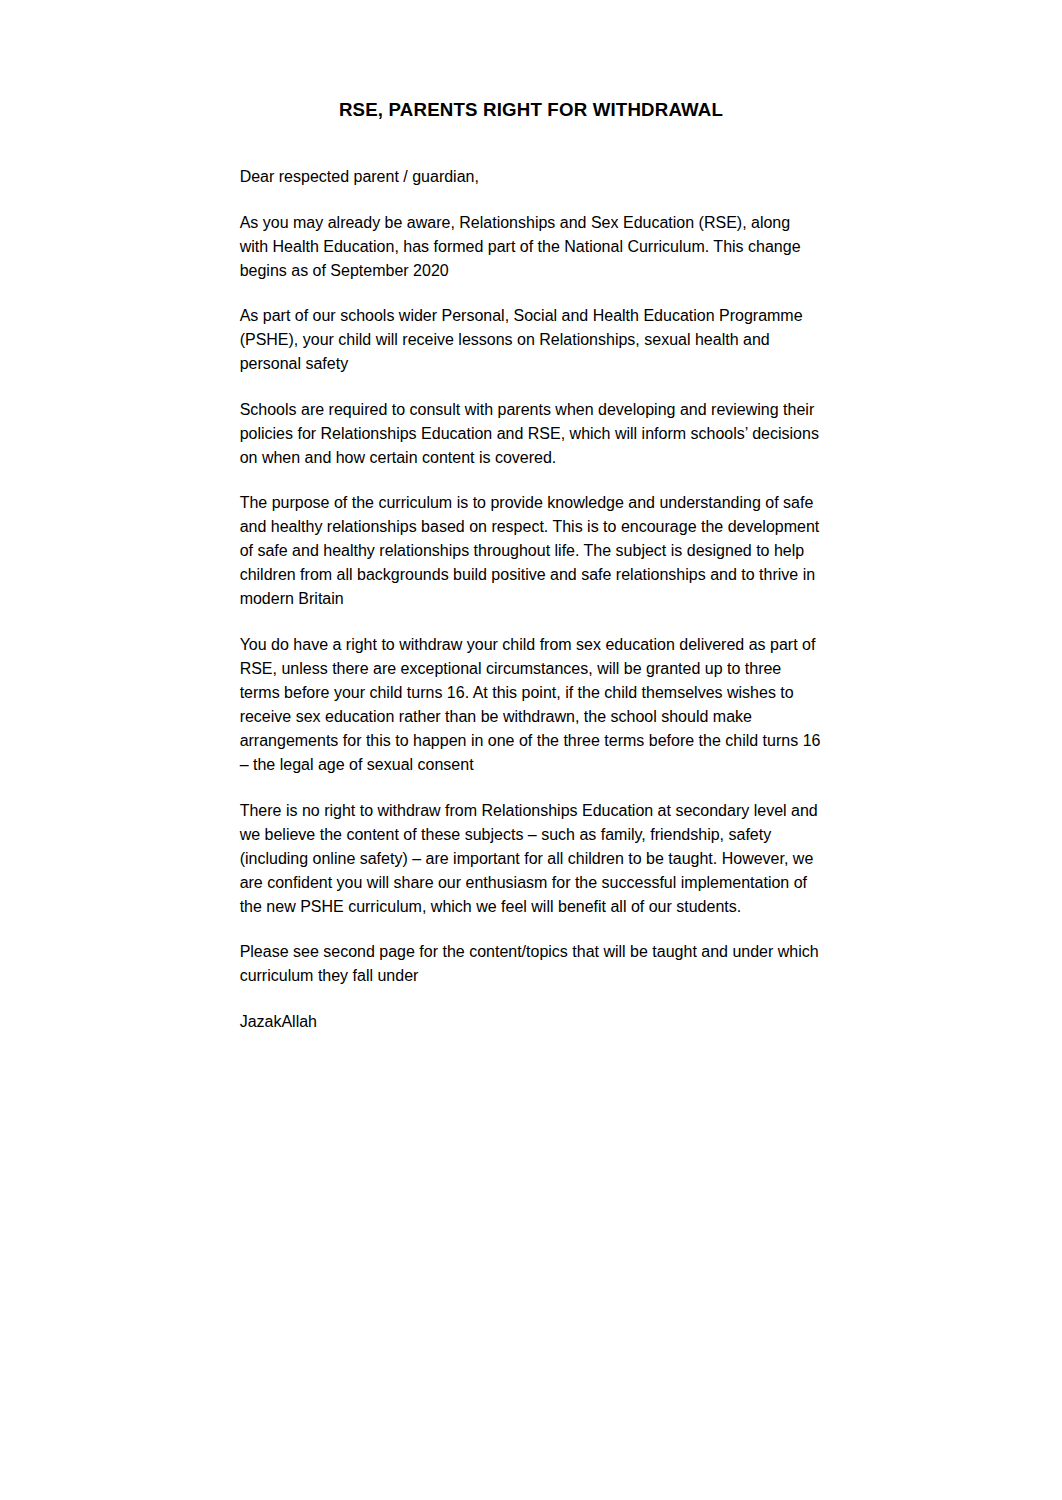RSE, PARENTS RIGHT FOR WITHDRAWAL
Dear respected parent / guardian,
As you may already be aware, Relationships and Sex Education (RSE), along with Health Education, has formed part of the National Curriculum. This change begins as of September 2020
As part of our schools wider Personal, Social and Health Education Programme (PSHE), your child will receive lessons on Relationships, sexual health and personal safety
Schools are required to consult with parents when developing and reviewing their policies for Relationships Education and RSE, which will inform schools’ decisions on when and how certain content is covered.
The purpose of the curriculum is to provide knowledge and understanding of safe and healthy relationships based on respect. This is to encourage the development of safe and healthy relationships throughout life. The subject is designed to help children from all backgrounds build positive and safe relationships and to thrive in modern Britain
You do have a right to withdraw your child from sex education delivered as part of RSE, unless there are exceptional circumstances, will be granted up to three terms before your child turns 16. At this point, if the child themselves wishes to receive sex education rather than be withdrawn, the school should make arrangements for this to happen in one of the three terms before the child turns 16 – the legal age of sexual consent
There is no right to withdraw from Relationships Education at secondary level and we believe the content of these subjects – such as family, friendship, safety (including online safety) – are important for all children to be taught. However, we are confident you will share our enthusiasm for the successful implementation of the new PSHE curriculum, which we feel will benefit all of our students.
Please see second page for the content/topics that will be taught and under which curriculum they fall under
JazakAllah